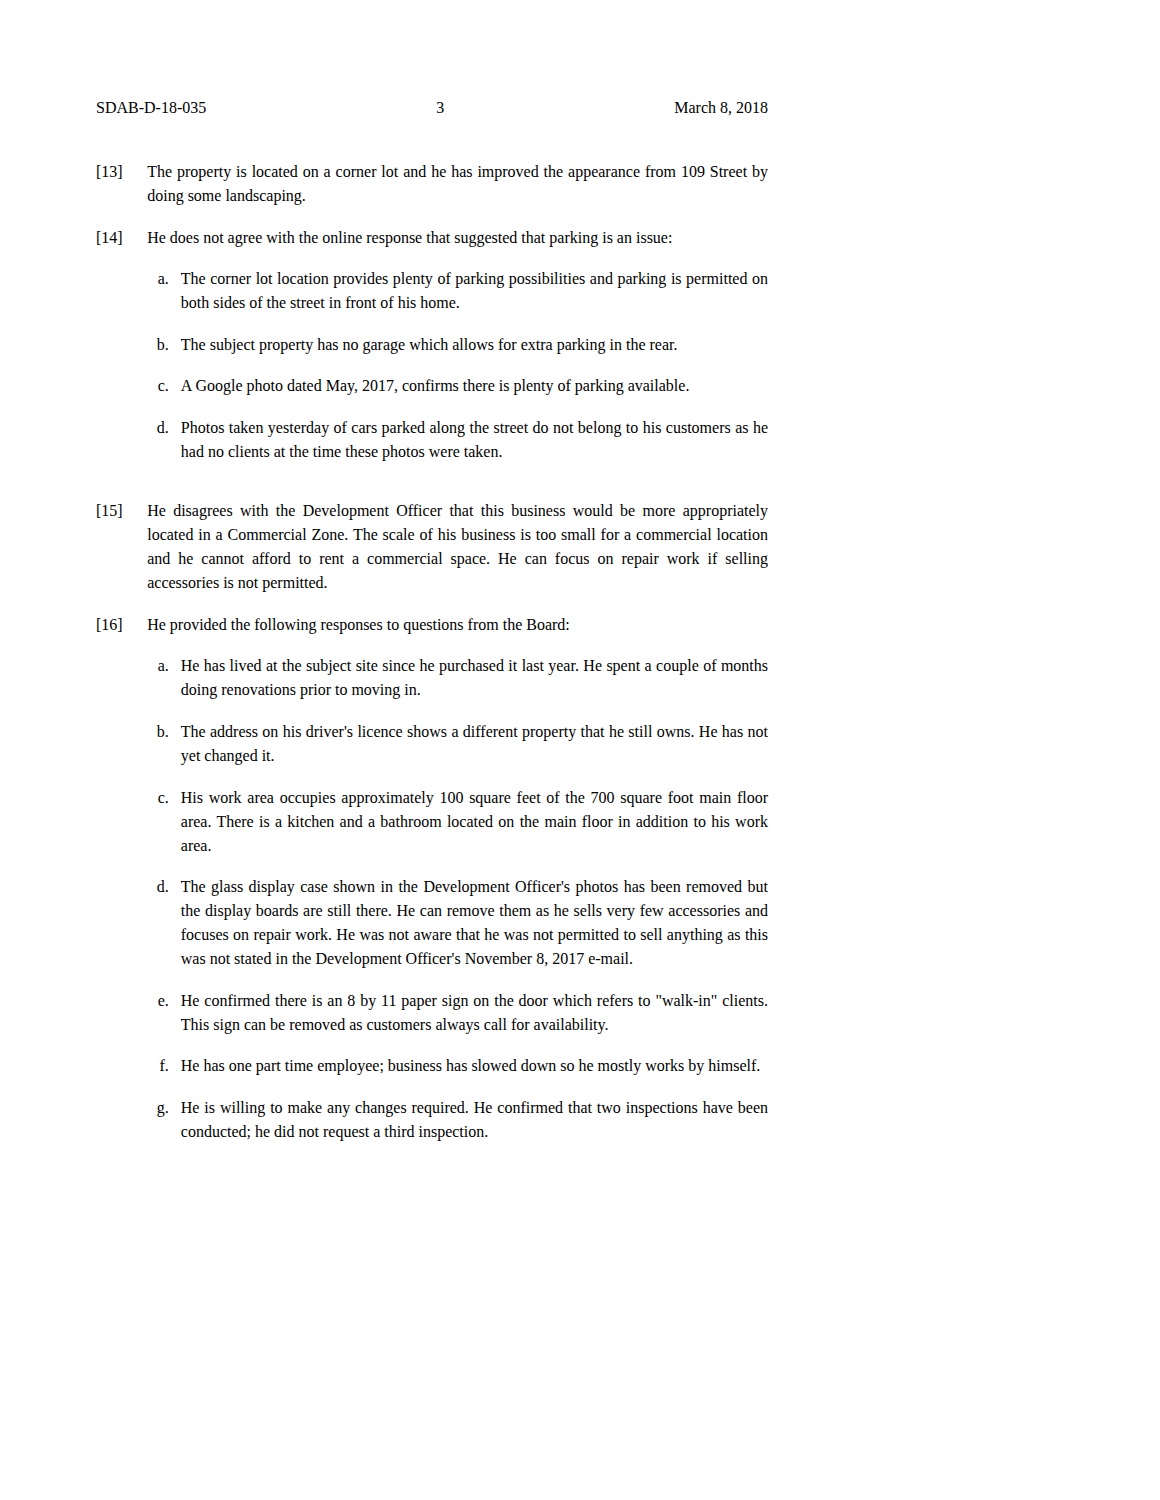SDAB-D-18-035 3 March 8, 2018
[13]
The property is located on a corner lot and he has improved the appearance from 109 Street by doing some landscaping.
[14]
He does not agree with the online response that suggested that parking is an issue:
The corner lot location provides plenty of parking possibilities and parking is permitted on both sides of the street in front of his home.
The subject property has no garage which allows for extra parking in the rear.
A Google photo dated May, 2017, confirms there is plenty of parking available.
Photos taken yesterday of cars parked along the street do not belong to his customers as he had no clients at the time these photos were taken.
[15]
He disagrees with the Development Officer that this business would be more appropriately located in a Commercial Zone. The scale of his business is too small for a commercial location and he cannot afford to rent a commercial space. He can focus on repair work if selling accessories is not permitted.
[16]
He provided the following responses to questions from the Board:
He has lived at the subject site since he purchased it last year. He spent a couple of months doing renovations prior to moving in.
The address on his driver's licence shows a different property that he still owns. He has not yet changed it.
His work area occupies approximately 100 square feet of the 700 square foot main floor area. There is a kitchen and a bathroom located on the main floor in addition to his work area.
The glass display case shown in the Development Officer's photos has been removed but the display boards are still there. He can remove them as he sells very few accessories and focuses on repair work. He was not aware that he was not permitted to sell anything as this was not stated in the Development Officer's November 8, 2017 e-mail.
He confirmed there is an 8 by 11 paper sign on the door which refers to "walk-in" clients. This sign can be removed as customers always call for availability.
He has one part time employee; business has slowed down so he mostly works by himself.
He is willing to make any changes required. He confirmed that two inspections have been conducted; he did not request a third inspection.